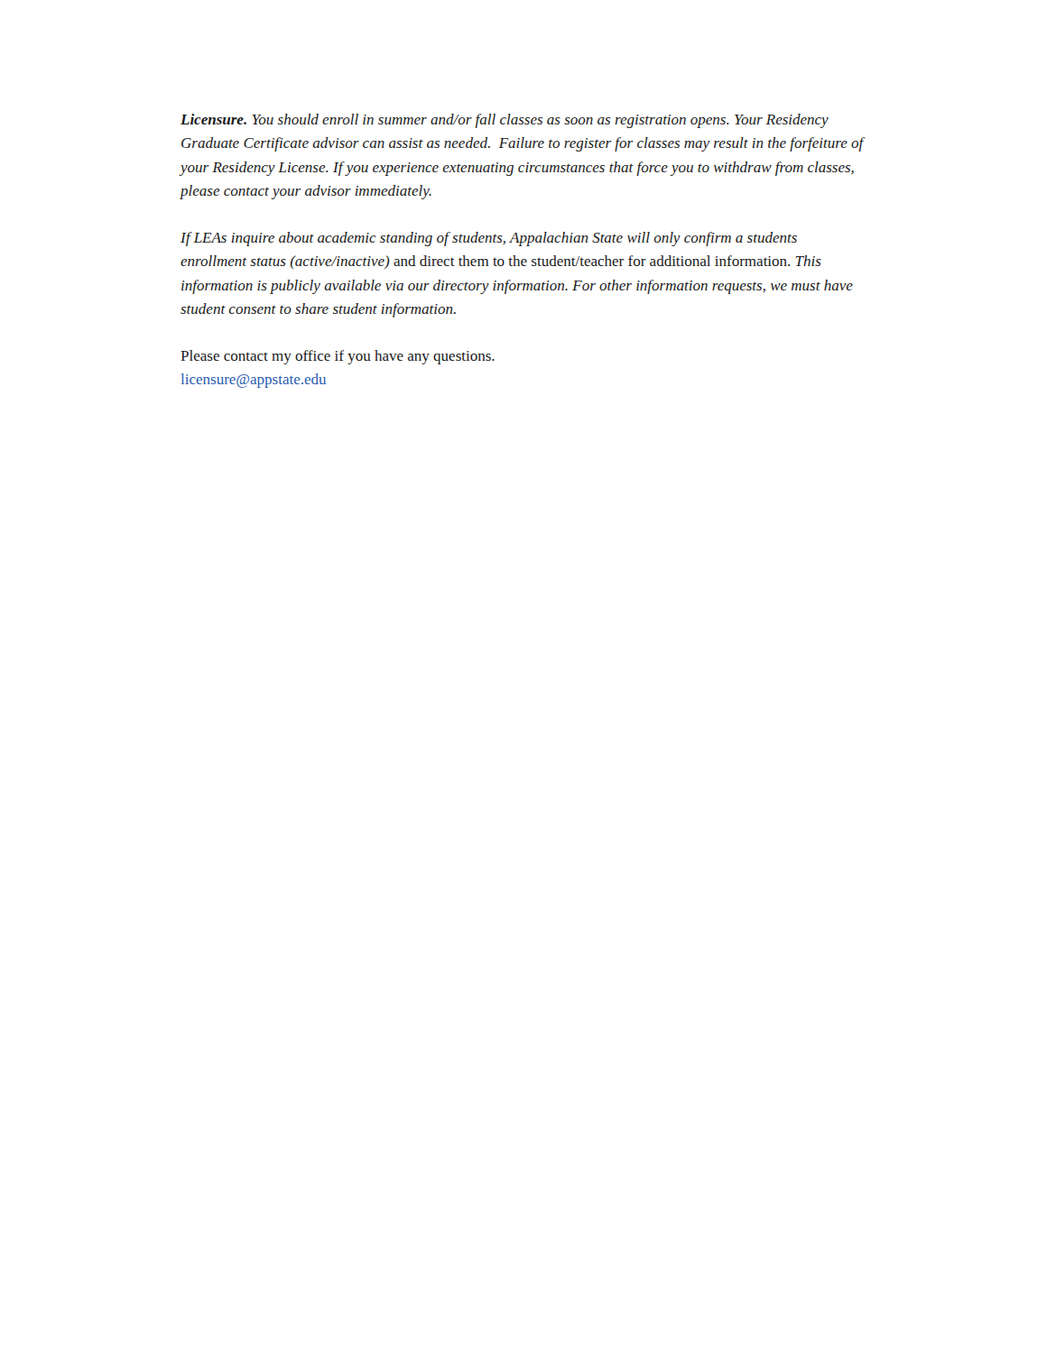Licensure. You should enroll in summer and/or fall classes as soon as registration opens. Your Residency Graduate Certificate advisor can assist as needed. Failure to register for classes may result in the forfeiture of your Residency License. If you experience extenuating circumstances that force you to withdraw from classes, please contact your advisor immediately.
If LEAs inquire about academic standing of students, Appalachian State will only confirm a students enrollment status (active/inactive) and direct them to the student/teacher for additional information. This information is publicly available via our directory information. For other information requests, we must have student consent to share student information.
Please contact my office if you have any questions.
licensure@appstate.edu